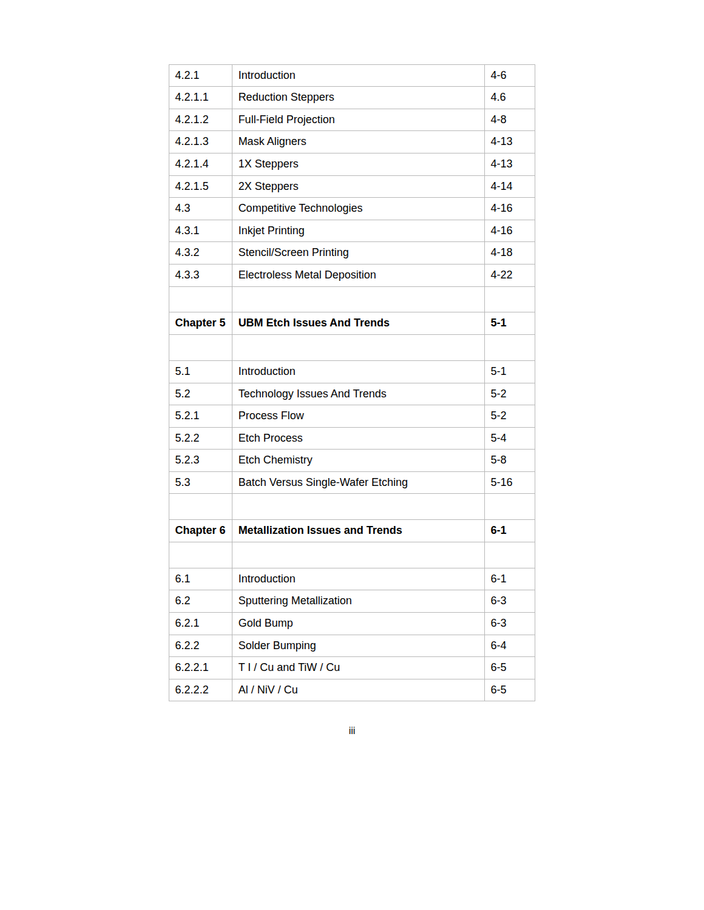| 4.2.1 | Introduction | 4-6 |
| 4.2.1.1 | Reduction Steppers | 4.6 |
| 4.2.1.2 | Full-Field Projection | 4-8 |
| 4.2.1.3 | Mask Aligners | 4-13 |
| 4.2.1.4 | 1X Steppers | 4-13 |
| 4.2.1.5 | 2X Steppers | 4-14 |
| 4.3 | Competitive Technologies | 4-16 |
| 4.3.1 | Inkjet Printing | 4-16 |
| 4.3.2 | Stencil/Screen Printing | 4-18 |
| 4.3.3 | Electroless Metal Deposition | 4-22 |
| Chapter 5 | UBM Etch Issues And Trends | 5-1 |
| 5.1 | Introduction | 5-1 |
| 5.2 | Technology Issues And Trends | 5-2 |
| 5.2.1 | Process Flow | 5-2 |
| 5.2.2 | Etch Process | 5-4 |
| 5.2.3 | Etch Chemistry | 5-8 |
| 5.3 | Batch Versus Single-Wafer Etching | 5-16 |
| Chapter 6 | Metallization Issues and Trends | 6-1 |
| 6.1 | Introduction | 6-1 |
| 6.2 | Sputtering Metallization | 6-3 |
| 6.2.1 | Gold Bump | 6-3 |
| 6.2.2 | Solder Bumping | 6-4 |
| 6.2.2.1 | T I / Cu and TiW / Cu | 6-5 |
| 6.2.2.2 | Al / NiV / Cu | 6-5 |
iii